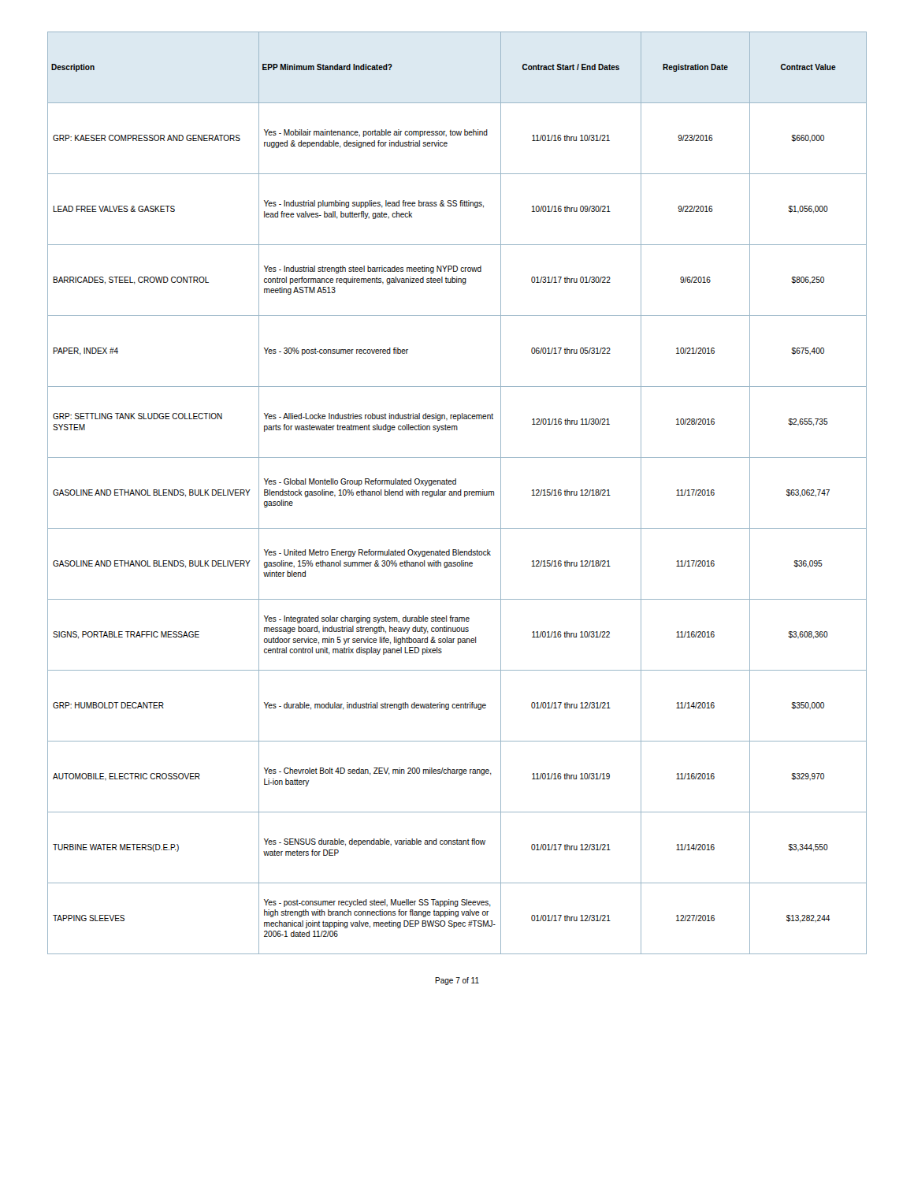| Description | EPP Minimum Standard Indicated? | Contract Start / End Dates | Registration Date | Contract Value |
| --- | --- | --- | --- | --- |
| GRP: KAESER COMPRESSOR AND GENERATORS | Yes - Mobilair maintenance, portable air compressor, tow behind rugged & dependable, designed for industrial service | 11/01/16 thru 10/31/21 | 9/23/2016 | $660,000 |
| LEAD FREE VALVES & GASKETS | Yes - Industrial plumbing supplies, lead free brass & SS fittings, lead free valves- ball, butterfly, gate, check | 10/01/16 thru 09/30/21 | 9/22/2016 | $1,056,000 |
| BARRICADES, STEEL, CROWD CONTROL | Yes - Industrial strength steel barricades meeting NYPD crowd control performance requirements, galvanized steel tubing meeting ASTM A513 | 01/31/17 thru 01/30/22 | 9/6/2016 | $806,250 |
| PAPER, INDEX #4 | Yes - 30% post-consumer recovered fiber | 06/01/17 thru 05/31/22 | 10/21/2016 | $675,400 |
| GRP: SETTLING TANK SLUDGE COLLECTION SYSTEM | Yes - Allied-Locke Industries robust industrial design, replacement parts for wastewater treatment sludge collection system | 12/01/16 thru 11/30/21 | 10/28/2016 | $2,655,735 |
| GASOLINE AND ETHANOL BLENDS, BULK DELIVERY | Yes - Global Montello Group Reformulated Oxygenated Blendstock gasoline, 10% ethanol blend with regular and premium gasoline | 12/15/16 thru 12/18/21 | 11/17/2016 | $63,062,747 |
| GASOLINE AND ETHANOL BLENDS, BULK DELIVERY | Yes - United Metro Energy Reformulated Oxygenated Blendstock gasoline, 15% ethanol summer & 30% ethanol with gasoline winter blend | 12/15/16 thru 12/18/21 | 11/17/2016 | $36,095 |
| SIGNS, PORTABLE TRAFFIC MESSAGE | Yes - Integrated solar charging system, durable steel frame message board, industrial strength, heavy duty, continuous outdoor service, min 5 yr service life, lightboard & solar panel central control unit, matrix display panel LED pixels | 11/01/16 thru 10/31/22 | 11/16/2016 | $3,608,360 |
| GRP: HUMBOLDT DECANTER | Yes - durable, modular, industrial strength dewatering centrifuge | 01/01/17 thru 12/31/21 | 11/14/2016 | $350,000 |
| AUTOMOBILE, ELECTRIC CROSSOVER | Yes - Chevrolet Bolt 4D sedan, ZEV, min 200 miles/charge range, Li-ion battery | 11/01/16 thru 10/31/19 | 11/16/2016 | $329,970 |
| TURBINE WATER METERS(D.E.P.) | Yes - SENSUS durable, dependable, variable and constant flow water meters for DEP | 01/01/17 thru 12/31/21 | 11/14/2016 | $3,344,550 |
| TAPPING SLEEVES | Yes - post-consumer recycled steel, Mueller SS Tapping Sleeves, high strength with branch connections for flange tapping valve or mechanical joint tapping valve, meeting DEP BWSO Spec #TSMJ-2006-1 dated 11/2/06 | 01/01/17 thru 12/31/21 | 12/27/2016 | $13,282,244 |
Page 7 of 11